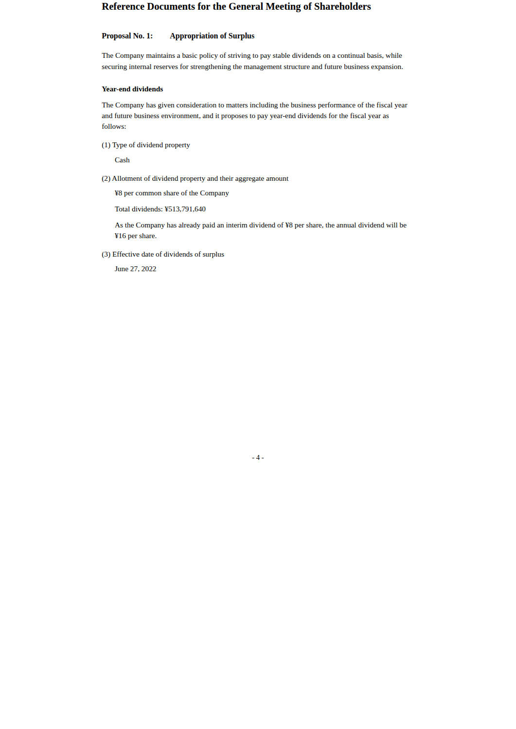Reference Documents for the General Meeting of Shareholders
Proposal No. 1: Appropriation of Surplus
The Company maintains a basic policy of striving to pay stable dividends on a continual basis, while securing internal reserves for strengthening the management structure and future business expansion.
Year-end dividends
The Company has given consideration to matters including the business performance of the fiscal year and future business environment, and it proposes to pay year-end dividends for the fiscal year as follows:
(1) Type of dividend property
Cash
(2) Allotment of dividend property and their aggregate amount
¥8 per common share of the Company
Total dividends: ¥513,791,640
As the Company has already paid an interim dividend of ¥8 per share, the annual dividend will be ¥16 per share.
(3) Effective date of dividends of surplus
June 27, 2022
- 4 -